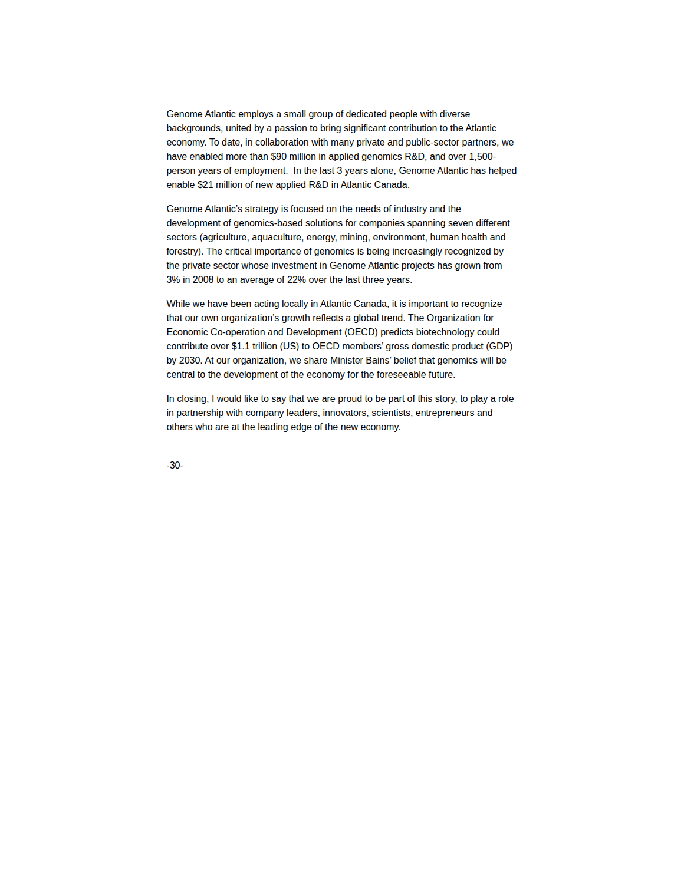Genome Atlantic employs a small group of dedicated people with diverse backgrounds, united by a passion to bring significant contribution to the Atlantic economy. To date, in collaboration with many private and public-sector partners, we have enabled more than $90 million in applied genomics R&D, and over 1,500-person years of employment. In the last 3 years alone, Genome Atlantic has helped enable $21 million of new applied R&D in Atlantic Canada.
Genome Atlantic’s strategy is focused on the needs of industry and the development of genomics-based solutions for companies spanning seven different sectors (agriculture, aquaculture, energy, mining, environment, human health and forestry). The critical importance of genomics is being increasingly recognized by the private sector whose investment in Genome Atlantic projects has grown from 3% in 2008 to an average of 22% over the last three years.
While we have been acting locally in Atlantic Canada, it is important to recognize that our own organization’s growth reflects a global trend. The Organization for Economic Co-operation and Development (OECD) predicts biotechnology could contribute over $1.1 trillion (US) to OECD members’ gross domestic product (GDP) by 2030. At our organization, we share Minister Bains’ belief that genomics will be central to the development of the economy for the foreseeable future.
In closing, I would like to say that we are proud to be part of this story, to play a role in partnership with company leaders, innovators, scientists, entrepreneurs and others who are at the leading edge of the new economy.
-30-